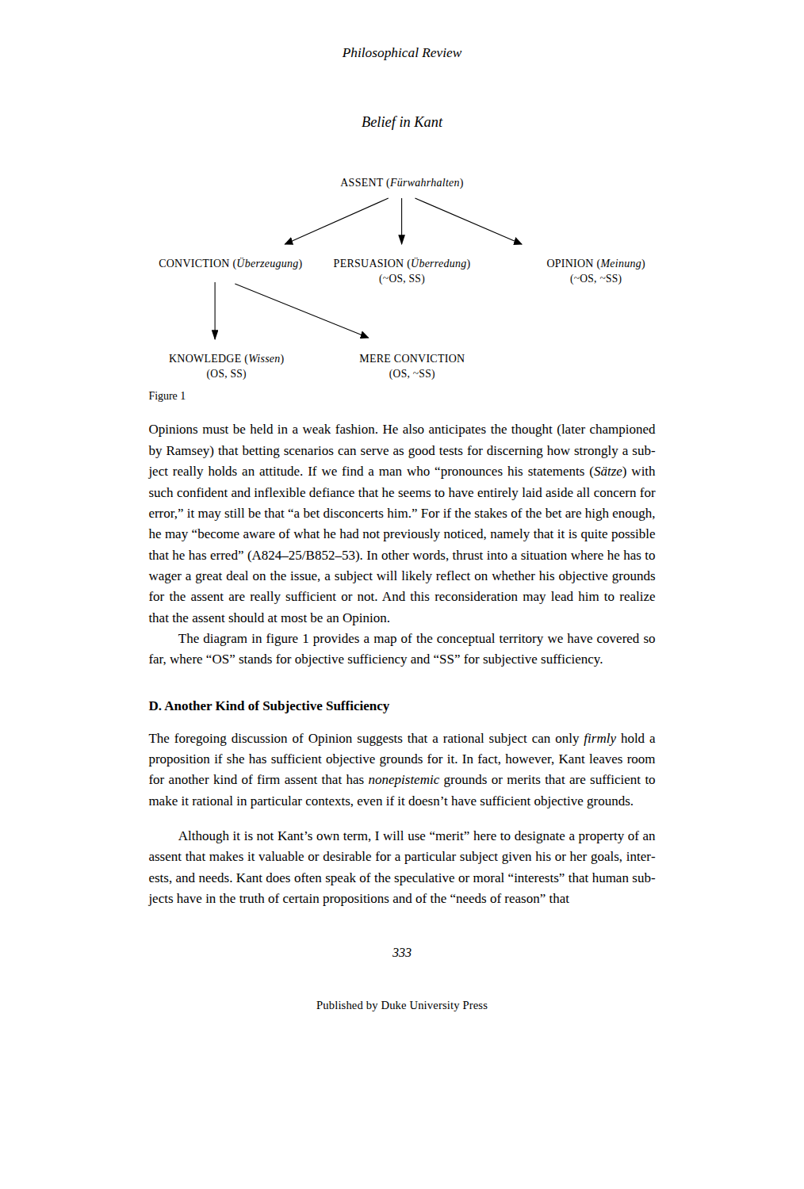Philosophical Review
Belief in Kant
ASSENT (Fürwahrhalten)
CONVICTION (Überzeugung)
PERSUASION (Überredung)(~OS, SS)
OPINION (Meinung)(~OS, ~SS)
KNOWLEDGE (Wissen)(OS, SS)
MERE CONVICTION(OS, ~SS)
Figure 1
Opinions must be held in a weak fashion. He also anticipates the thought (later championed by Ramsey) that betting scenarios can serve as good tests for discerning how strongly a subject really holds an attitude. If we find a man who “pronounces his statements (Sätze) with such confident and inflexible defiance that he seems to have entirely laid aside all concern for error,” it may still be that “a bet disconcerts him.” For if the stakes of the bet are high enough, he may “become aware of what he had not previously noticed, namely that it is quite possible that he has erred” (A824–25/B852–53). In other words, thrust into a situation where he has to wager a great deal on the issue, a subject will likely reflect on whether his objective grounds for the assent are really sufficient or not. And this reconsideration may lead him to realize that the assent should at most be an Opinion.
The diagram in figure 1 provides a map of the conceptual territory we have covered so far, where “OS” stands for objective sufficiency and “SS” for subjective sufficiency.
D. Another Kind of Subjective Sufficiency
The foregoing discussion of Opinion suggests that a rational subject can only firmly hold a proposition if she has sufficient objective grounds for it. In fact, however, Kant leaves room for another kind of firm assent that has nonepistemic grounds or merits that are sufficient to make it rational in particular contexts, even if it doesn’t have sufficient objective grounds.
Although it is not Kant’s own term, I will use “merit” here to designate a property of an assent that makes it valuable or desirable for a particular subject given his or her goals, interests, and needs. Kant does often speak of the speculative or moral “interests” that human subjects have in the truth of certain propositions and of the “needs of reason” that
333
Published by Duke University Press